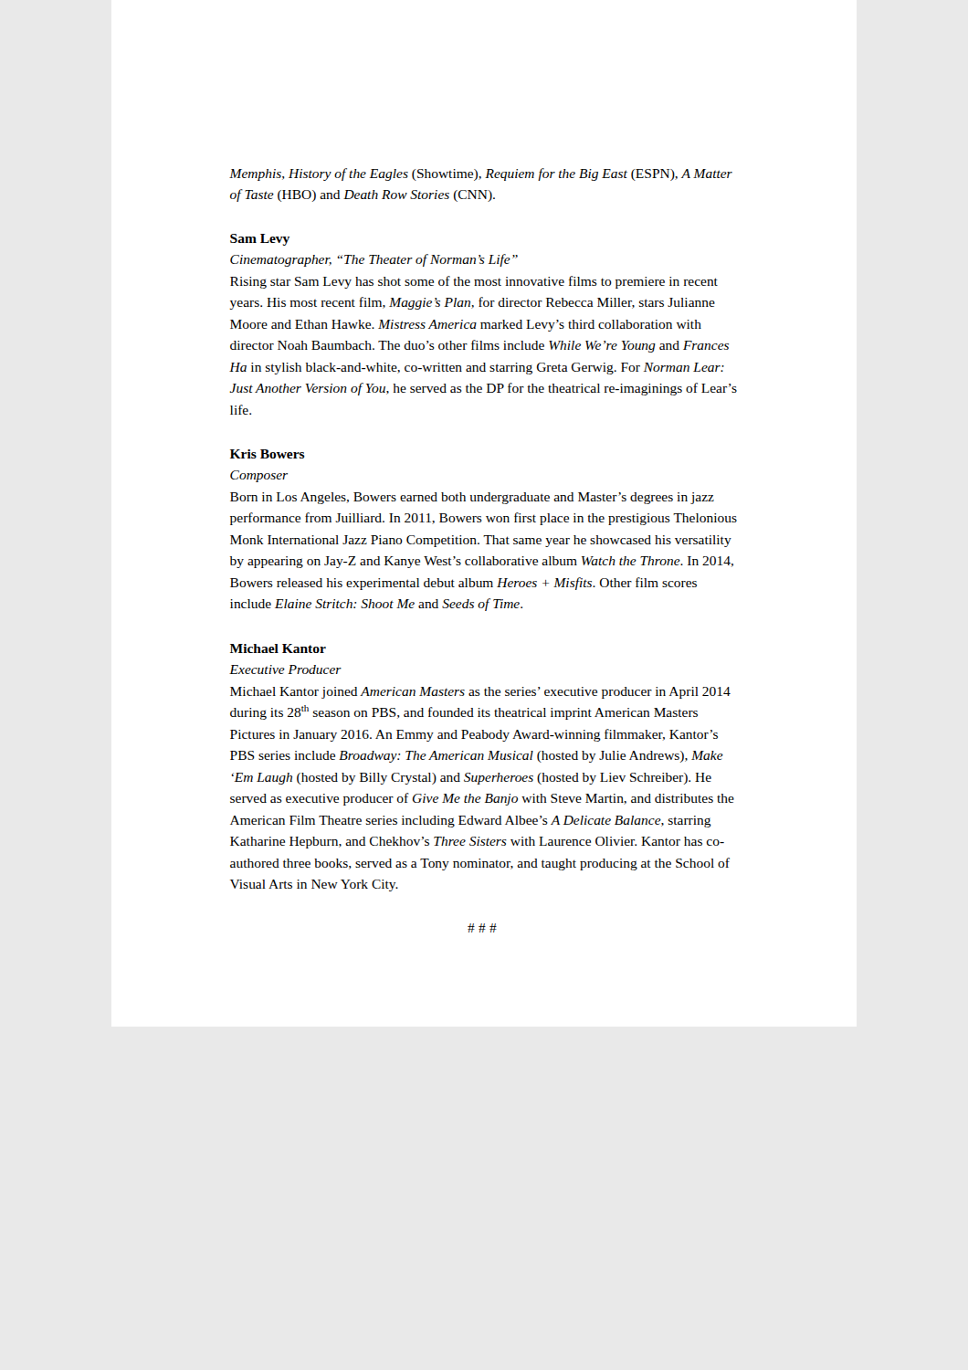Memphis, History of the Eagles (Showtime), Requiem for the Big East (ESPN), A Matter of Taste (HBO) and Death Row Stories (CNN).
Sam Levy
Cinematographer, “The Theater of Norman’s Life”
Rising star Sam Levy has shot some of the most innovative films to premiere in recent years. His most recent film, Maggie’s Plan, for director Rebecca Miller, stars Julianne Moore and Ethan Hawke. Mistress America marked Levy’s third collaboration with director Noah Baumbach. The duo’s other films include While We’re Young and Frances Ha in stylish black-and-white, co-written and starring Greta Gerwig. For Norman Lear: Just Another Version of You, he served as the DP for the theatrical re-imaginings of Lear’s life.
Kris Bowers
Composer
Born in Los Angeles, Bowers earned both undergraduate and Master’s degrees in jazz performance from Juilliard. In 2011, Bowers won first place in the prestigious Thelonious Monk International Jazz Piano Competition. That same year he showcased his versatility by appearing on Jay-Z and Kanye West’s collaborative album Watch the Throne. In 2014, Bowers released his experimental debut album Heroes + Misfits. Other film scores include Elaine Stritch: Shoot Me and Seeds of Time.
Michael Kantor
Executive Producer
Michael Kantor joined American Masters as the series’ executive producer in April 2014 during its 28th season on PBS, and founded its theatrical imprint American Masters Pictures in January 2016. An Emmy and Peabody Award-winning filmmaker, Kantor’s PBS series include Broadway: The American Musical (hosted by Julie Andrews), Make ‘Em Laugh (hosted by Billy Crystal) and Superheroes (hosted by Liev Schreiber). He served as executive producer of Give Me the Banjo with Steve Martin, and distributes the American Film Theatre series including Edward Albee’s A Delicate Balance, starring Katharine Hepburn, and Chekhov’s Three Sisters with Laurence Olivier. Kantor has co-authored three books, served as a Tony nominator, and taught producing at the School of Visual Arts in New York City.
###